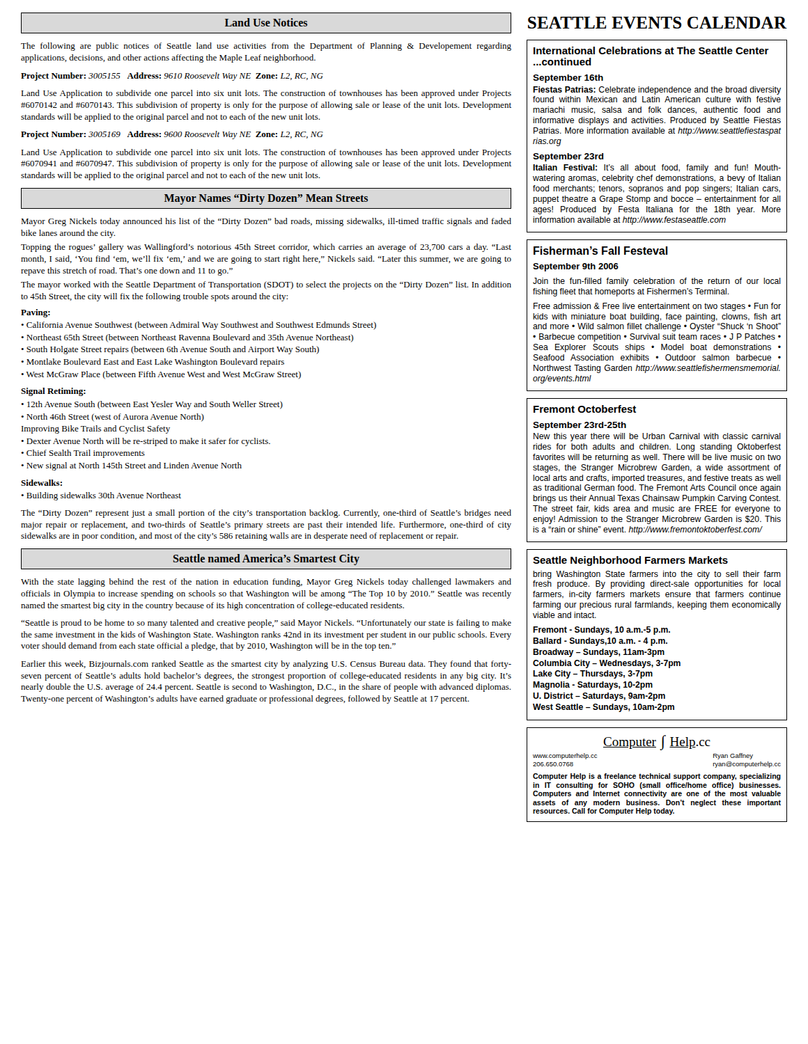Land Use Notices
The following are public notices of Seattle land use activities from the Department of Planning & Developement regarding applications, decisions, and other actions affecting the Maple Leaf neighborhood.
Project Number: 3005155 Address: 9610 Roosevelt Way NE Zone: L2, RC, NG
Land Use Application to subdivide one parcel into six unit lots. The construction of townhouses has been approved under Projects #6070142 and #6070143. This subdivision of property is only for the purpose of allowing sale or lease of the unit lots. Development standards will be applied to the original parcel and not to each of the new unit lots.
Project Number: 3005169 Address: 9600 Roosevelt Way NE Zone: L2, RC, NG
Land Use Application to subdivide one parcel into six unit lots. The construction of townhouses has been approved under Projects #6070941 and #6070947. This subdivision of property is only for the purpose of allowing sale or lease of the unit lots. Development standards will be applied to the original parcel and not to each of the new unit lots.
Mayor Names “Dirty Dozen” Mean Streets
Mayor Greg Nickels today announced his list of the “Dirty Dozen” bad roads, missing sidewalks, ill-timed traffic signals and faded bike lanes around the city.
Topping the rogues’ gallery was Wallingford’s notorious 45th Street corridor, which carries an average of 23,700 cars a day. “Last month, I said, ‘You find ‘em, we’ll fix ‘em,’ and we are going to start right here,” Nickels said. “Later this summer, we are going to repave this stretch of road. That’s one down and 11 to go.”
The mayor worked with the Seattle Department of Transportation (SDOT) to select the projects on the “Dirty Dozen” list. In addition to 45th Street, the city will fix the following trouble spots around the city:
Paving:
• California Avenue Southwest (between Admiral Way Southwest and Southwest Edmunds Street)
• Northeast 65th Street (between Northeast Ravenna Boulevard and 35th Avenue Northeast)
• South Holgate Street repairs (between 6th Avenue South and Airport Way South)
• Montlake Boulevard East and East Lake Washington Boulevard repairs
• West McGraw Place (between Fifth Avenue West and West McGraw Street)
Signal Retiming:
• 12th Avenue South (between East Yesler Way and South Weller Street)
• North 46th Street (west of Aurora Avenue North)
Improving Bike Trails and Cyclist Safety
• Dexter Avenue North will be re-striped to make it safer for cyclists.
• Chief Sealth Trail improvements
• New signal at North 145th Street and Linden Avenue North
Sidewalks:
• Building sidewalks 30th Avenue Northeast
The “Dirty Dozen” represent just a small portion of the city’s transportation backlog. Currently, one-third of Seattle’s bridges need major repair or replacement, and two-thirds of Seattle’s primary streets are past their intended life. Furthermore, one-third of city sidewalks are in poor condition, and most of the city’s 586 retaining walls are in desperate need of replacement or repair.
Seattle named America’s Smartest City
With the state lagging behind the rest of the nation in education funding, Mayor Greg Nickels today challenged lawmakers and officials in Olympia to increase spending on schools so that Washington will be among “The Top 10 by 2010.” Seattle was recently named the smartest big city in the country because of its high concentration of college-educated residents.
“Seattle is proud to be home to so many talented and creative people,” said Mayor Nickels. “Unfortunately our state is failing to make the same investment in the kids of Washington State. Washington ranks 42nd in its investment per student in our public schools. Every voter should demand from each state official a pledge, that by 2010, Washington will be in the top ten.”
Earlier this week, Bizjournals.com ranked Seattle as the smartest city by analyzing U.S. Census Bureau data. They found that forty-seven percent of Seattle’s adults hold bachelor’s degrees, the strongest proportion of college-educated residents in any big city. It’s nearly double the U.S. average of 24.4 percent. Seattle is second to Washington, D.C., in the share of people with advanced diplomas. Twenty-one percent of Washington’s adults have earned graduate or professional degrees, followed by Seattle at 17 percent.
SEATTLE EVENTS CALENDAR
International Celebrations at The Seattle Center ...continued
September 16th
Fiestas Patrias: Celebrate independence and the broad diversity found within Mexican and Latin American culture with festive mariachi music, salsa and folk dances, authentic food and informative displays and activities. Produced by Seattle Fiestas Patrias. More information available at http://www.seattlefiestaspatrias.org
September 23rd
Italian Festival: It’s all about food, family and fun! Mouth-watering aromas, celebrity chef demonstrations, a bevy of Italian food merchants; tenors, sopranos and pop singers; Italian cars, puppet theatre a Grape Stomp and bocce – entertainment for all ages! Produced by Festa Italiana for the 18th year. More information available at http://www.festaseattle.com
Fisherman’s Fall Festeval
September 9th 2006
Join the fun-filled family celebration of the return of our local fishing fleet that homeports at Fishermen’s Terminal.
Free admission & Free live entertainment on two stages • Fun for kids with miniature boat building, face painting, clowns, fish art and more • Wild salmon fillet challenge • Oyster “Shuck ‘n Shoot” • Barbecue competition • Survival suit team races • J P Patches • Sea Explorer Scouts ships • Model boat demonstrations • Seafood Association exhibits • Outdoor salmon barbecue • Northwest Tasting Garden http://www.seattlefishermensmemorial.org/events.html
Fremont Octoberfest
September 23rd-25th
New this year there will be Urban Carnival with classic carnival rides for both adults and children. Long standing Oktoberfest favorites will be returning as well. There will be live music on two stages, the Stranger Microbrew Garden, a wide assortment of local arts and crafts, imported treasures, and festive treats as well as traditional German food. The Fremont Arts Council once again brings us their Annual Texas Chainsaw Pumpkin Carving Contest. The street fair, kids area and music are FREE for everyone to enjoy! Admission to the Stranger Microbrew Garden is $20. This is a “rain or shine” event. http://www.fremontoktoberfest.com/
Seattle Neighborhood Farmers Markets
bring Washington State farmers into the city to sell their farm fresh produce. By providing direct-sale opportunities for local farmers, in-city farmers markets ensure that farmers continue farming our precious rural farmlands, keeping them economically viable and intact.
Fremont - Sundays, 10 a.m.-5 p.m.
Ballard - Sundays,10 a.m. - 4 p.m.
Broadway – Sundays, 11am-3pm
Columbia City – Wednesdays, 3-7pm
Lake City – Thursdays, 3-7pm
Magnolia - Saturdays, 10-2pm
U. District – Saturdays, 9am-2pm
West Seattle – Sundays, 10am-2pm
Computer ∫ Help.cc
www.computerhelp.cc
206.650.0768
Ryan Gaffney
ryan@computerhelp.cc
Computer Help is a freelance technical support company, specializing in IT consulting for SOHO (small office/home office) businesses. Computers and Internet connectivity are one of the most valuable assets of any modern business. Don’t neglect these important resources. Call for Computer Help today.